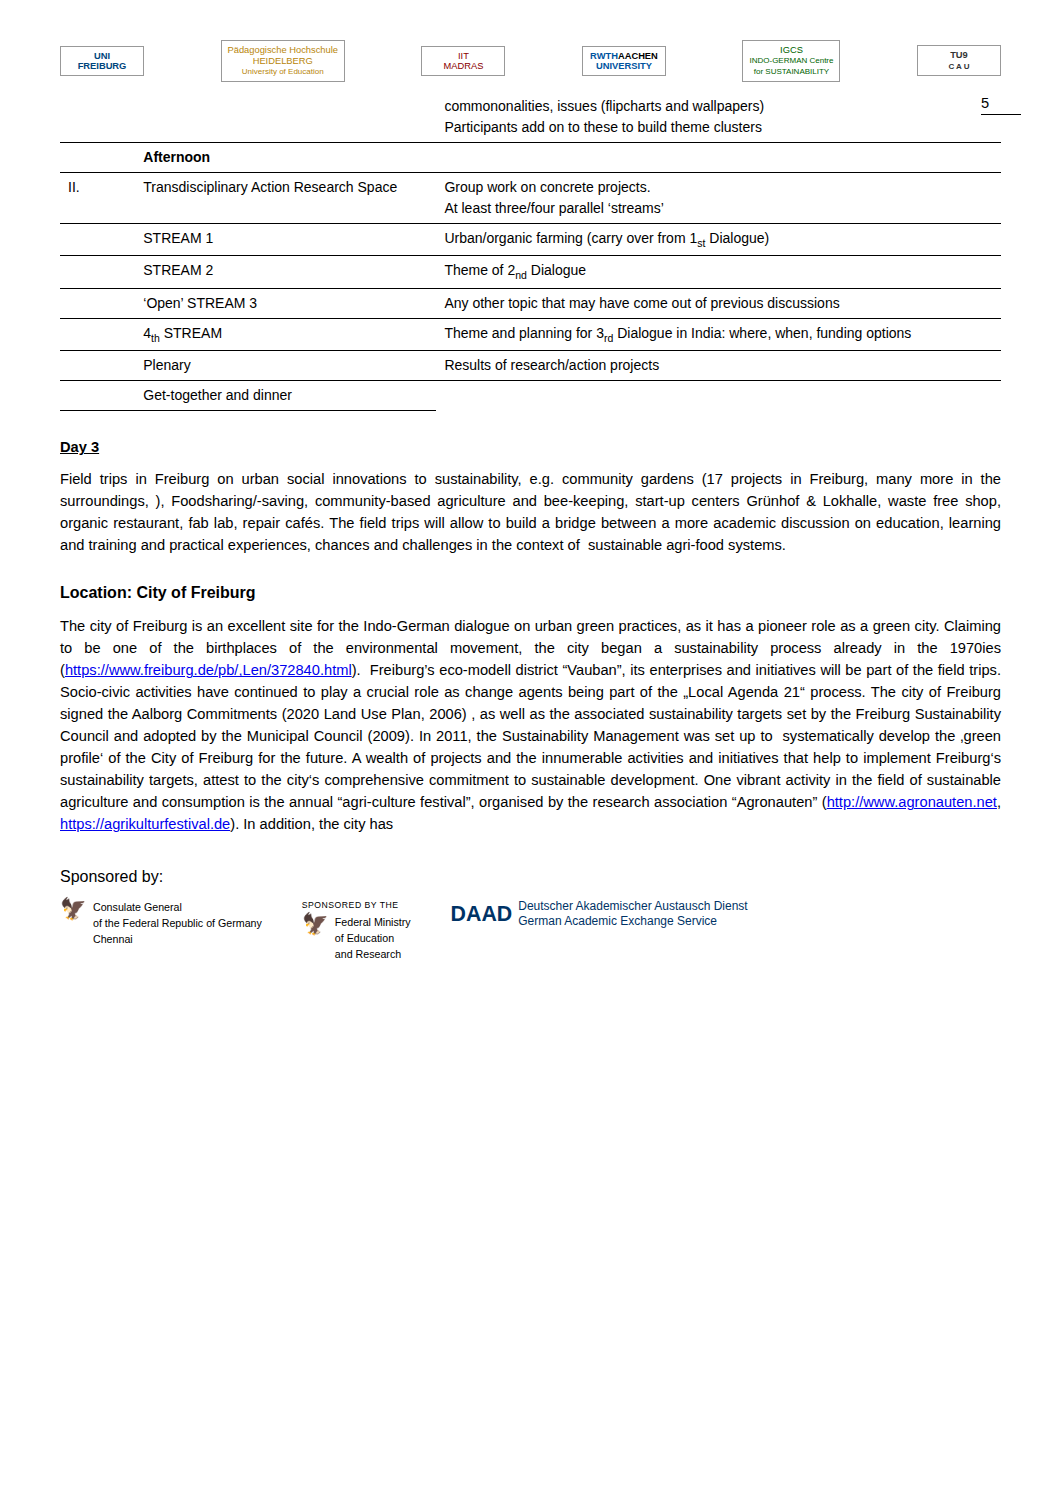UNI
FREIBURG
Pädagogische Hochschule
HEIDELBERG
University of Education
IIT
MADRAS
RWTHAACHEN
UNIVERSITY
IGCS
INDO-GERMAN Centre
for SUSTAINABILITY
TU9
C A U
5
| | | commononalities, issues (flipcharts and wallpapers) Participants add on to these to build theme clusters |
| | Afternoon | |
| II. | Transdisciplinary Action Research Space | Group work on concrete projects. At least three/four parallel ‘streams’ |
| | STREAM 1 | Urban/organic farming (carry over from 1 st Dialogue) |
| | STREAM 2 | Theme of 2 nd Dialogue |
| | ‘Open’ STREAM 3 | Any other topic that may have come out of previous discussions |
| | 4 th STREAM | Theme and planning for 3 rd Dialogue in India: where, when, funding options |
| | Plenary | Results of research/action projects |
| | Get-together and dinner | |
Day 3
Field trips in Freiburg on urban social innovations to sustainability, e.g. community gardens (17 projects in Freiburg, many more in the surroundings, ), Foodsharing/-saving, community-based agriculture and bee-keeping, start-up centers Grünhof & Lokhalle, waste free shop, organic restaurant, fab lab, repair cafés. The field trips will allow to build a bridge between a more academic discussion on education, learning and training and practical experiences, chances and challenges in the context of sustainable agri-food systems.
Location: City of Freiburg
The city of Freiburg is an excellent site for the Indo-German dialogue on urban green practices, as it has a pioneer role as a green city. Claiming to be one of the birthplaces of the environmental movement, the city began a sustainability process already in the 1970ies (https://www.freiburg.de/pb/,Len/372840.html). Freiburg’s eco-modell district “Vauban”, its enterprises and initiatives will be part of the field trips. Socio-civic activities have continued to play a crucial role as change agents being part of the „Local Agenda 21“ process. The city of Freiburg signed the Aalborg Commitments (2020 Land Use Plan, 2006) , as well as the associated sustainability targets set by the Freiburg Sustainability Council and adopted by the Municipal Council (2009). In 2011, the Sustainability Management was set up to systematically develop the ‚green profile‘ of the City of Freiburg for the future. A wealth of projects and the innumerable activities and initiatives that help to implement Freiburg‘s sustainability targets, attest to the city‘s comprehensive commitment to sustainable development. One vibrant activity in the field of sustainable agriculture and consumption is the annual “agri-culture festival”, organised by the research association “Agronauten” (http://www.agronauten.net, https://agrikulturfestival.de). In addition, the city has
Sponsored by:
🦅 Consulate General
of the Federal Republic of Germany
Chennai
SPONSORED BY THE
🦅 Federal Ministry
of Education
and Research
DAAD Deutscher Akademischer Austausch Dienst
German Academic Exchange Service